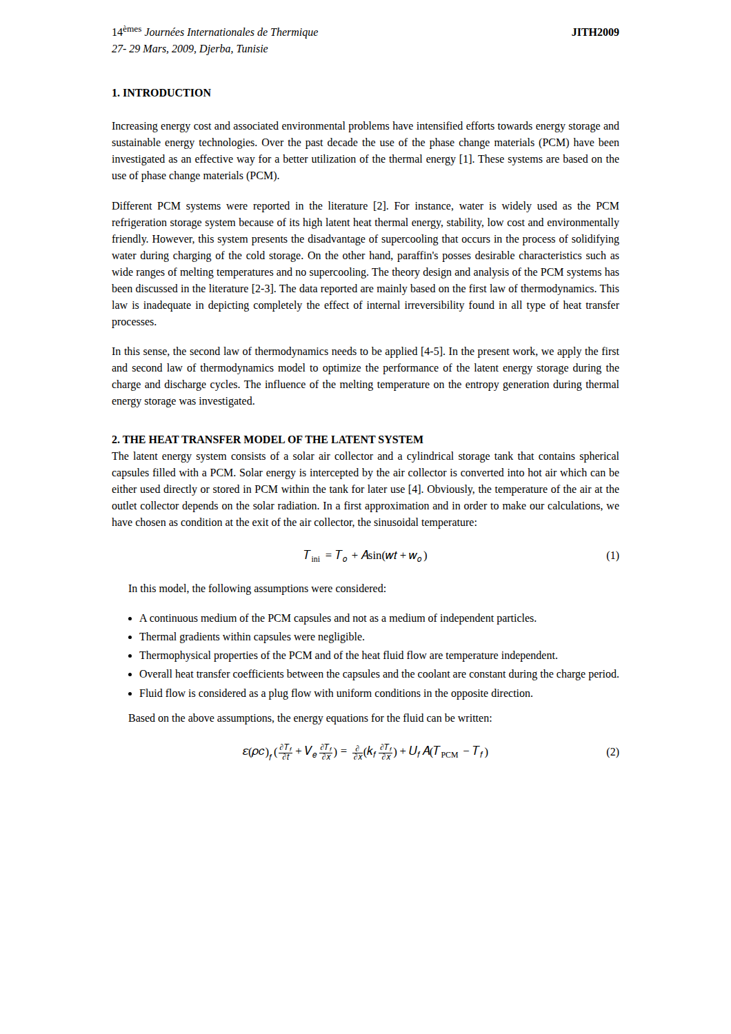14èmes Journées Internationales de Thermique JITH2009
27- 29 Mars, 2009, Djerba, Tunisie
1. INTRODUCTION
Increasing energy cost and associated environmental problems have intensified efforts towards energy storage and sustainable energy technologies. Over the past decade the use of the phase change materials (PCM) have been investigated as an effective way for a better utilization of the thermal energy [1]. These systems are based on the use of phase change materials (PCM).
Different PCM systems were reported in the literature [2]. For instance, water is widely used as the PCM refrigeration storage system because of its high latent heat thermal energy, stability, low cost and environmentally friendly. However, this system presents the disadvantage of supercooling that occurs in the process of solidifying water during charging of the cold storage. On the other hand, paraffin's posses desirable characteristics such as wide ranges of melting temperatures and no supercooling. The theory design and analysis of the PCM systems has been discussed in the literature [2-3]. The data reported are mainly based on the first law of thermodynamics. This law is inadequate in depicting completely the effect of internal irreversibility found in all type of heat transfer processes.
In this sense, the second law of thermodynamics needs to be applied [4-5]. In the present work, we apply the first and second law of thermodynamics model to optimize the performance of the latent energy storage during the charge and discharge cycles. The influence of the melting temperature on the entropy generation during thermal energy storage was investigated.
2. THE HEAT TRANSFER MODEL OF THE LATENT SYSTEM
The latent energy system consists of a solar air collector and a cylindrical storage tank that contains spherical capsules filled with a PCM. Solar energy is intercepted by the air collector is converted into hot air which can be either used directly or stored in PCM within the tank for later use [4]. Obviously, the temperature of the air at the outlet collector depends on the solar radiation. In a first approximation and in order to make our calculations, we have chosen as condition at the exit of the air collector, the sinusoidal temperature:
Tini = To + A sin ( wt + wo ) (1)
In this model, the following assumptions were considered:
A continuous medium of the PCM capsules and not as a medium of independent particles.
Thermal gradients within capsules were negligible.
Thermophysical properties of the PCM and of the heat fluid flow are temperature independent.
Overall heat transfer coefficients between the capsules and the coolant are constant during the charge period.
Fluid flow is considered as a plug flow with uniform conditions in the opposite direction.
Based on the above assumptions, the energy equations for the fluid can be written:
ε (ρc) f ( ∂Tf ∂t + Ve ∂Tf ∂x ) = ∂ ∂x ( kf ∂Tf ∂x ) + Uf A ( TPCM − Tf ) (2)